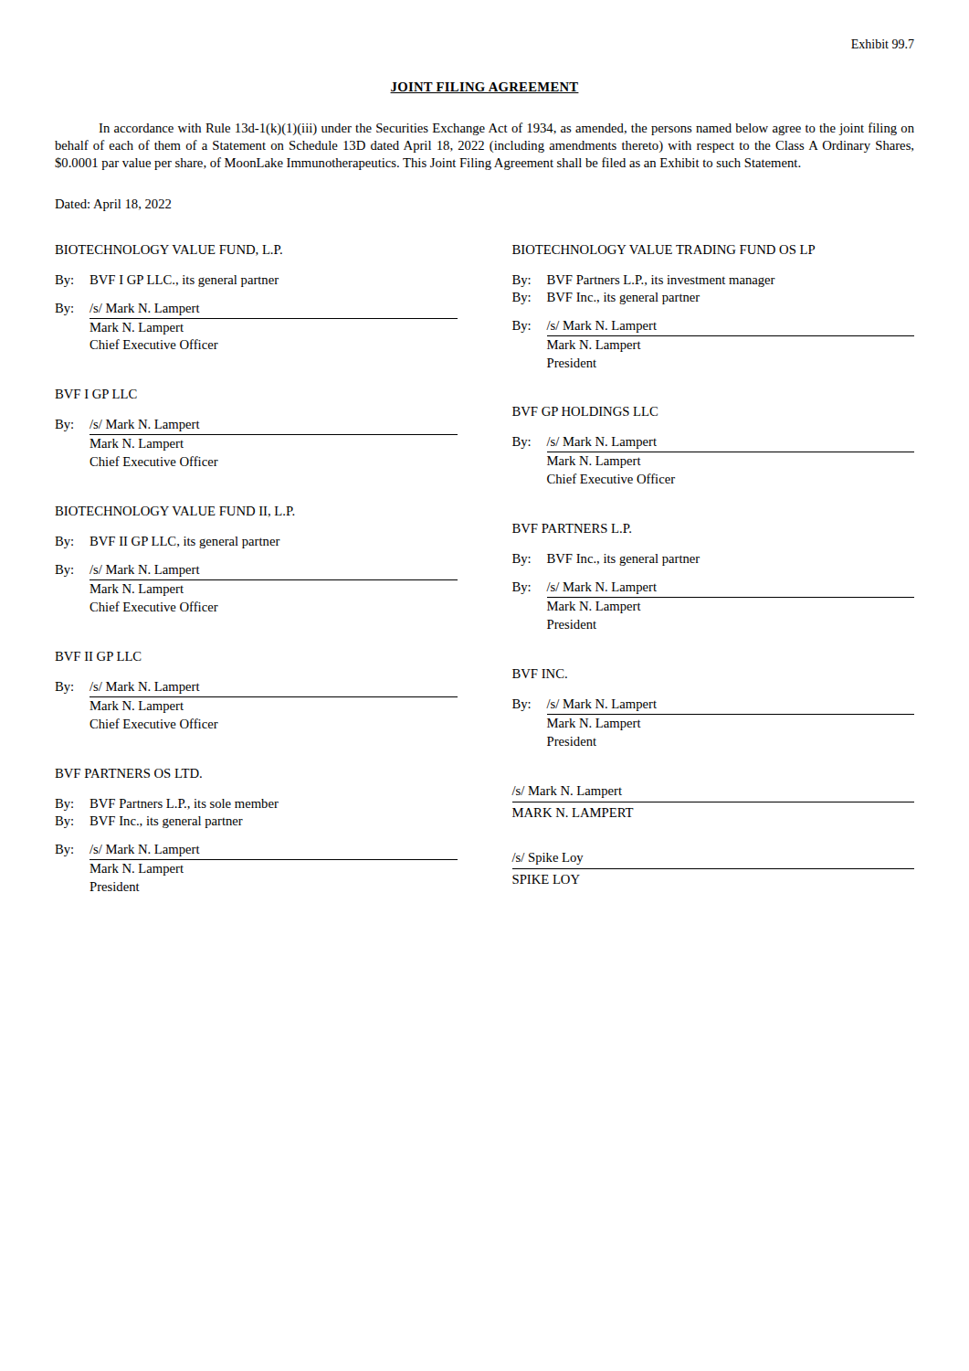Exhibit 99.7
JOINT FILING AGREEMENT
In accordance with Rule 13d-1(k)(1)(iii) under the Securities Exchange Act of 1934, as amended, the persons named below agree to the joint filing on behalf of each of them of a Statement on Schedule 13D dated April 18, 2022 (including amendments thereto) with respect to the Class A Ordinary Shares, $0.0001 par value per share, of MoonLake Immunotherapeutics. This Joint Filing Agreement shall be filed as an Exhibit to such Statement.
Dated: April 18, 2022
| Biotechnology Value Fund, L.P. / By: / BVF I GP LLC., its general partner / / By: / /s/ Mark N. Lampert / / / Mark N. Lampert Chief Executive Officer / BVF I GP LLC / By: / /s/ Mark N. Lampert / / / Mark N. Lampert Chief Executive Officer / Biotechnology Value Fund II, L.P. / By: / BVF II GP LLC, its general partner / / By: / /s/ Mark N. Lampert / / / Mark N. Lampert Chief Executive Officer / BVF II GP LLC / By: / /s/ Mark N. Lampert / / / Mark N. Lampert Chief Executive Officer / BVF Partners OS Ltd. / By: / BVF Partners L.P., its sole member / / By: / BVF Inc., its general partner / / By: / /s/ Mark N. Lampert / / / Mark N. Lampert President / | Biotechnology Value Trading Fund OS LP / By: / BVF Partners L.P., its investment manager / / By: / BVF Inc., its general partner / / By: / /s/ Mark N. Lampert / / / Mark N. Lampert President / BVF GP Holdings LLC / By: / /s/ Mark N. Lampert / / / Mark N. Lampert Chief Executive Officer / BVF Partners L.P. / By: / BVF Inc., its general partner / / By: / /s/ Mark N. Lampert / / / Mark N. Lampert President / BVF Inc. / By: / /s/ Mark N. Lampert / / / Mark N. Lampert President / /s/ Mark N. Lampert Mark N. Lampert /s/ Spike Loy Spike Loy |